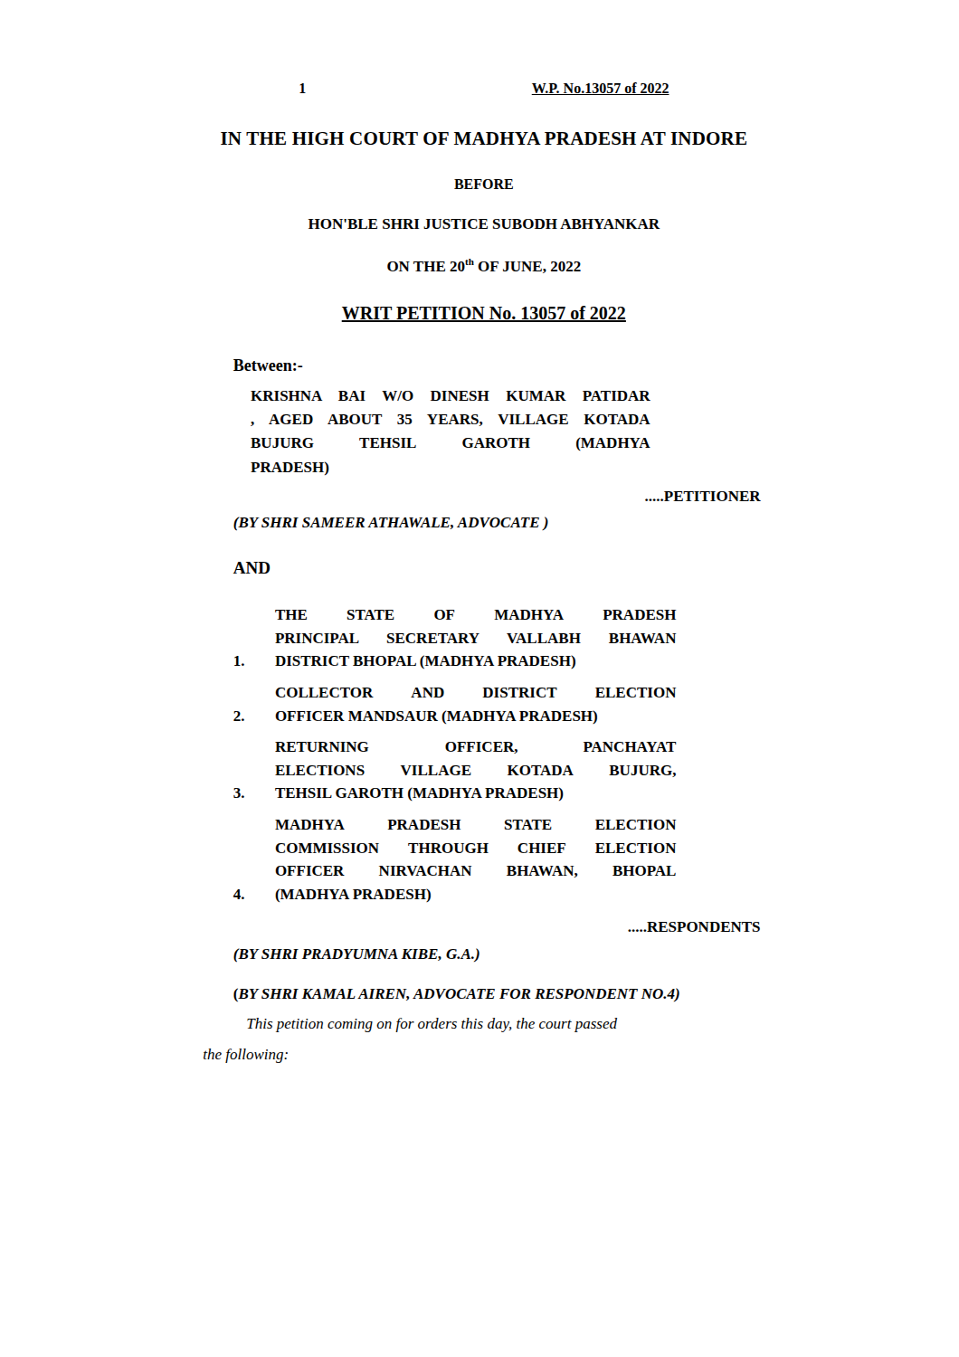1 W.P. No.13057 of 2022
IN THE HIGH COURT OF MADHYA PRADESH AT INDORE
BEFORE
HON'BLE SHRI JUSTICE SUBODH ABHYANKAR
ON THE 20th OF JUNE, 2022
WRIT PETITION No. 13057 of 2022
Between:-
KRISHNA BAI W/O DINESH KUMAR PATIDAR , AGED ABOUT 35 YEARS, VILLAGE KOTADA BUJURG TEHSIL GAROTH (MADHYA PRADESH)
.....PETITIONER
(BY SHRI SAMEER ATHAWALE, ADVOCATE )
AND
| 1. | THE STATE OF MADHYA PRADESH PRINCIPAL SECRETARY VALLABH BHAWAN DISTRICT BHOPAL (MADHYA PRADESH) |
| 2. | COLLECTOR AND DISTRICT ELECTION OFFICER MANDSAUR (MADHYA PRADESH) |
| 3. | RETURNING OFFICER, PANCHAYAT ELECTIONS VILLAGE KOTADA BUJURG, TEHSIL GAROTH (MADHYA PRADESH) |
| 4. | MADHYA PRADESH STATE ELECTION COMMISSION THROUGH CHIEF ELECTION OFFICER NIRVACHAN BHAWAN, BHOPAL (MADHYA PRADESH) |
.....RESPONDENTS
(BY SHRI PRADYUMNA KIBE, G.A.)
(BY SHRI KAMAL AIREN, ADVOCATE FOR RESPONDENT NO.4)
This petition coming on for orders this day, the court passed the following: